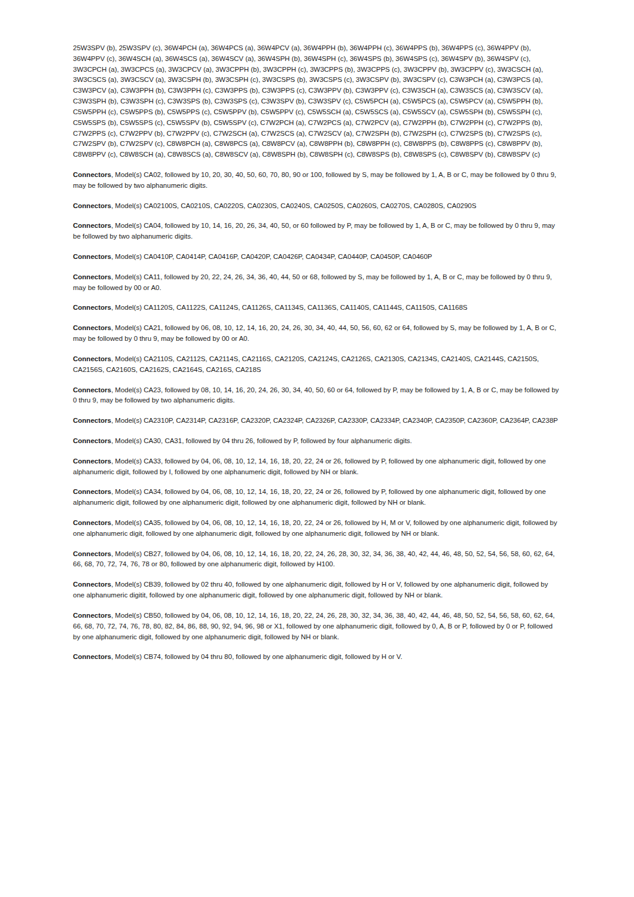25W3SPV (b), 25W3SPV (c), 36W4PCH (a), 36W4PCS (a), 36W4PCV (a), 36W4PPH (b), 36W4PPH (c), 36W4PPS (b), 36W4PPS (c), 36W4PPV (b), 36W4PPV (c), 36W4SCH (a), 36W4SCS (a), 36W4SCV (a), 36W4SPH (b), 36W4SPH (c), 36W4SPS (b), 36W4SPS (c), 36W4SPV (b), 36W4SPV (c), 3W3CPCH (a), 3W3CPCS (a), 3W3CPCV (a), 3W3CPPH (b), 3W3CPPH (c), 3W3CPPS (b), 3W3CPPS (c), 3W3CPPV (b), 3W3CPPV (c), 3W3CSCH (a), 3W3CSCS (a), 3W3CSCV (a), 3W3CSPH (b), 3W3CSPH (c), 3W3CSPS (b), 3W3CSPS (c), 3W3CSPV (b), 3W3CSPV (c), C3W3PCH (a), C3W3PCS (a), C3W3PCV (a), C3W3PPH (b), C3W3PPH (c), C3W3PPS (b), C3W3PPS (c), C3W3PPV (b), C3W3PPV (c), C3W3SCH (a), C3W3SCS (a), C3W3SCV (a), C3W3SPH (b), C3W3SPH (c), C3W3SPS (b), C3W3SPS (c), C3W3SPV (b), C3W3SPV (c), C5W5PCH (a), C5W5PCS (a), C5W5PCV (a), C5W5PPH (b), C5W5PPH (c), C5W5PPS (b), C5W5PPS (c), C5W5PPV (b), C5W5PPV (c), C5W5SCH (a), C5W5SCS (a), C5W5SCV (a), C5W5SPH (b), C5W5SPH (c), C5W5SPS (b), C5W5SPS (c), C5W5SPV (b), C5W5SPV (c), C7W2PCH (a), C7W2PCS (a), C7W2PCV (a), C7W2PPH (b), C7W2PPH (c), C7W2PPS (b), C7W2PPS (c), C7W2PPV (b), C7W2PPV (c), C7W2SCH (a), C7W2SCS (a), C7W2SCV (a), C7W2SPH (b), C7W2SPH (c), C7W2SPS (b), C7W2SPS (c), C7W2SPV (b), C7W2SPV (c), C8W8PCH (a), C8W8PCS (a), C8W8PCV (a), C8W8PPH (b), C8W8PPH (c), C8W8PPS (b), C8W8PPS (c), C8W8PPV (b), C8W8PPV (c), C8W8SCH (a), C8W8SCS (a), C8W8SCV (a), C8W8SPH (b), C8W8SPH (c), C8W8SPS (b), C8W8SPS (c), C8W8SPV (b), C8W8SPV (c)
Connectors, Model(s) CA02, followed by 10, 20, 30, 40, 50, 60, 70, 80, 90 or 100, followed by S, may be followed by 1, A, B or C, may be followed by 0 thru 9, may be followed by two alphanumeric digits.
Connectors, Model(s) CA02100S, CA0210S, CA0220S, CA0230S, CA0240S, CA0250S, CA0260S, CA0270S, CA0280S, CA0290S
Connectors, Model(s) CA04, followed by 10, 14, 16, 20, 26, 34, 40, 50, or 60 followed by P, may be followed by 1, A, B or C, may be followed by 0 thru 9, may be followed by two alphanumeric digits.
Connectors, Model(s) CA0410P, CA0414P, CA0416P, CA0420P, CA0426P, CA0434P, CA0440P, CA0450P, CA0460P
Connectors, Model(s) CA11, followed by 20, 22, 24, 26, 34, 36, 40, 44, 50 or 68, followed by S, may be followed by 1, A, B or C, may be followed by 0 thru 9, may be followed by 00 or A0.
Connectors, Model(s) CA1120S, CA1122S, CA1124S, CA1126S, CA1134S, CA1136S, CA1140S, CA1144S, CA1150S, CA1168S
Connectors, Model(s) CA21, followed by 06, 08, 10, 12, 14, 16, 20, 24, 26, 30, 34, 40, 44, 50, 56, 60, 62 or 64, followed by S, may be followed by 1, A, B or C, may be followed by 0 thru 9, may be followed by 00 or A0.
Connectors, Model(s) CA2110S, CA2112S, CA2114S, CA2116S, CA2120S, CA2124S, CA2126S, CA2130S, CA2134S, CA2140S, CA2144S, CA2150S, CA2156S, CA2160S, CA2162S, CA2164S, CA216S, CA218S
Connectors, Model(s) CA23, followed by 08, 10, 14, 16, 20, 24, 26, 30, 34, 40, 50, 60 or 64, followed by P, may be followed by 1, A, B or C, may be followed by 0 thru 9, may be followed by two alphanumeric digits.
Connectors, Model(s) CA2310P, CA2314P, CA2316P, CA2320P, CA2324P, CA2326P, CA2330P, CA2334P, CA2340P, CA2350P, CA2360P, CA2364P, CA238P
Connectors, Model(s) CA30, CA31, followed by 04 thru 26, followed by P, followed by four alphanumeric digits.
Connectors, Model(s) CA33, followed by 04, 06, 08, 10, 12, 14, 16, 18, 20, 22, 24 or 26, followed by P, followed by one alphanumeric digit, followed by one alphanumeric digit, followed by I, followed by one alphanumeric digit, followed by NH or blank.
Connectors, Model(s) CA34, followed by 04, 06, 08, 10, 12, 14, 16, 18, 20, 22, 24 or 26, followed by P, followed by one alphanumeric digit, followed by one alphanumeric digit, followed by one alphanumeric digit, followed by one alphanumeric digit, followed by NH or blank.
Connectors, Model(s) CA35, followed by 04, 06, 08, 10, 12, 14, 16, 18, 20, 22, 24 or 26, followed by H, M or V, followed by one alphanumeric digit, followed by one alphanumeric digit, followed by one alphanumeric digit, followed by one alphanumeric digit, followed by NH or blank.
Connectors, Model(s) CB27, followed by 04, 06, 08, 10, 12, 14, 16, 18, 20, 22, 24, 26, 28, 30, 32, 34, 36, 38, 40, 42, 44, 46, 48, 50, 52, 54, 56, 58, 60, 62, 64, 66, 68, 70, 72, 74, 76, 78 or 80, followed by one alphanumeric digit, followed by H100.
Connectors, Model(s) CB39, followed by 02 thru 40, followed by one alphanumeric digit, followed by H or V, followed by one alphanumeric digit, followed by one alphanumeric digitit, followed by one alphanumeric digit, followed by one alphanumeric digit, followed by NH or blank.
Connectors, Model(s) CB50, followed by 04, 06, 08, 10, 12, 14, 16, 18, 20, 22, 24, 26, 28, 30, 32, 34, 36, 38, 40, 42, 44, 46, 48, 50, 52, 54, 56, 58, 60, 62, 64, 66, 68, 70, 72, 74, 76, 78, 80, 82, 84, 86, 88, 90, 92, 94, 96, 98 or X1, followed by one alphanumeric digit, followed by 0, A, B or P, followed by 0 or P, followed by one alphanumeric digit, followed by one alphanumeric digit, followed by NH or blank.
Connectors, Model(s) CB74, followed by 04 thru 80, followed by one alphanumeric digit, followed by H or V.